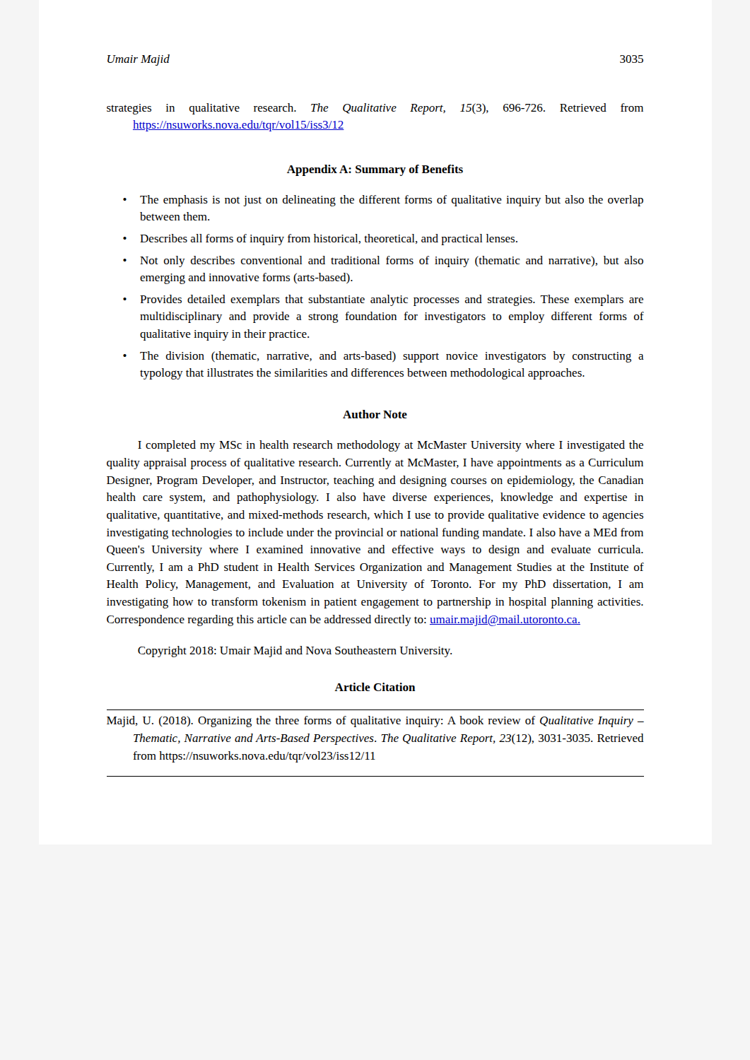Umair Majid 3035
strategies in qualitative research. The Qualitative Report, 15(3), 696-726. Retrieved from https://nsuworks.nova.edu/tqr/vol15/iss3/12
Appendix A: Summary of Benefits
The emphasis is not just on delineating the different forms of qualitative inquiry but also the overlap between them.
Describes all forms of inquiry from historical, theoretical, and practical lenses.
Not only describes conventional and traditional forms of inquiry (thematic and narrative), but also emerging and innovative forms (arts-based).
Provides detailed exemplars that substantiate analytic processes and strategies. These exemplars are multidisciplinary and provide a strong foundation for investigators to employ different forms of qualitative inquiry in their practice.
The division (thematic, narrative, and arts-based) support novice investigators by constructing a typology that illustrates the similarities and differences between methodological approaches.
Author Note
I completed my MSc in health research methodology at McMaster University where I investigated the quality appraisal process of qualitative research. Currently at McMaster, I have appointments as a Curriculum Designer, Program Developer, and Instructor, teaching and designing courses on epidemiology, the Canadian health care system, and pathophysiology. I also have diverse experiences, knowledge and expertise in qualitative, quantitative, and mixed-methods research, which I use to provide qualitative evidence to agencies investigating technologies to include under the provincial or national funding mandate. I also have a MEd from Queen's University where I examined innovative and effective ways to design and evaluate curricula. Currently, I am a PhD student in Health Services Organization and Management Studies at the Institute of Health Policy, Management, and Evaluation at University of Toronto. For my PhD dissertation, I am investigating how to transform tokenism in patient engagement to partnership in hospital planning activities. Correspondence regarding this article can be addressed directly to: umair.majid@mail.utoronto.ca.
Copyright 2018: Umair Majid and Nova Southeastern University.
Article Citation
Majid, U. (2018). Organizing the three forms of qualitative inquiry: A book review of Qualitative Inquiry – Thematic, Narrative and Arts-Based Perspectives. The Qualitative Report, 23(12), 3031-3035. Retrieved from https://nsuworks.nova.edu/tqr/vol23/iss12/11